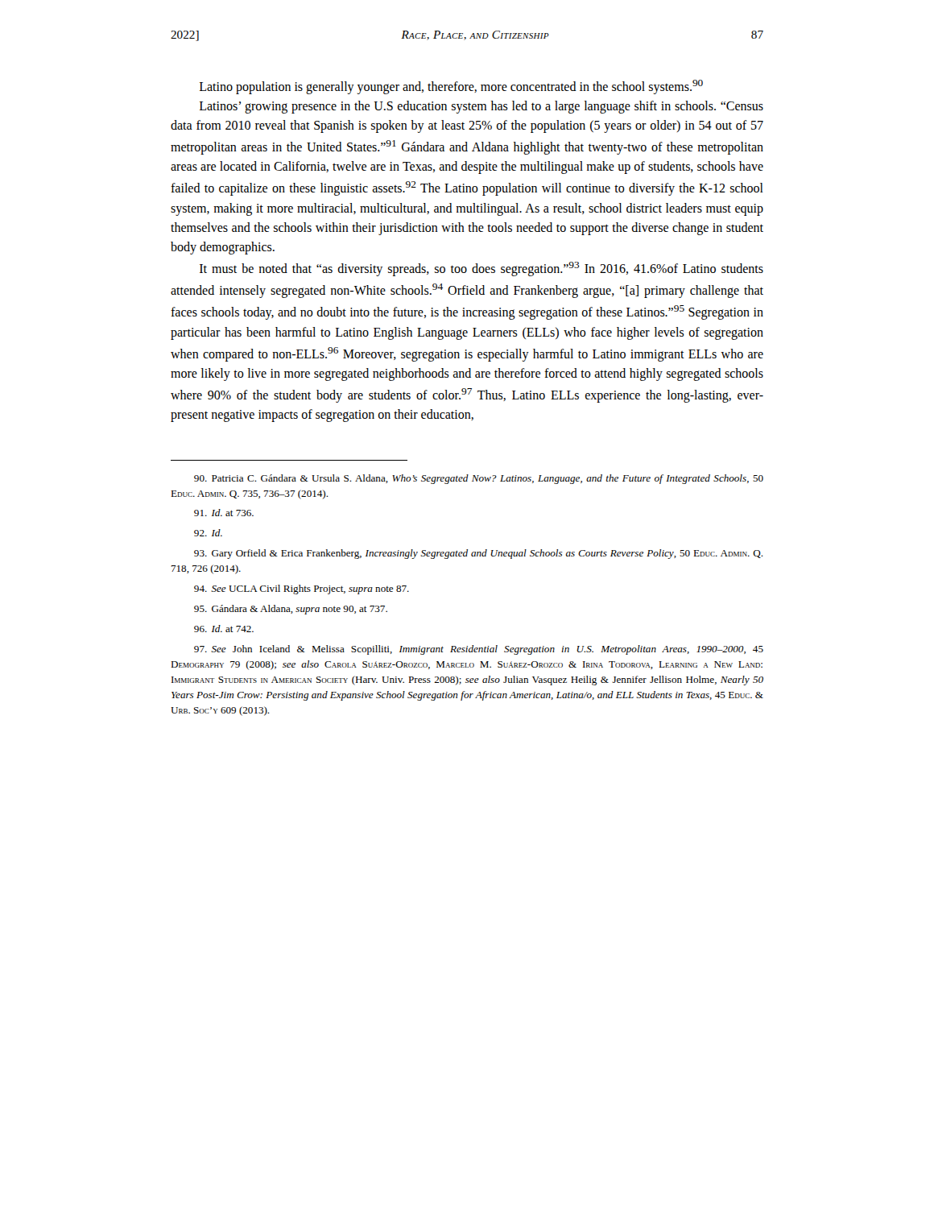2022] Race, Place, and Citizenship 87
Latino population is generally younger and, therefore, more concentrated in the school systems.90
Latinos’ growing presence in the U.S education system has led to a large language shift in schools. “Census data from 2010 reveal that Spanish is spoken by at least 25% of the population (5 years or older) in 54 out of 57 metropolitan areas in the United States.”91 Gándara and Aldana highlight that twenty-two of these metropolitan areas are located in California, twelve are in Texas, and despite the multilingual make up of students, schools have failed to capitalize on these linguistic assets.92 The Latino population will continue to diversify the K-12 school system, making it more multiracial, multicultural, and multilingual. As a result, school district leaders must equip themselves and the schools within their jurisdiction with the tools needed to support the diverse change in student body demographics.
It must be noted that “as diversity spreads, so too does segregation.”93 In 2016, 41.6%of Latino students attended intensely segregated non-White schools.94 Orfield and Frankenberg argue, “[a] primary challenge that faces schools today, and no doubt into the future, is the increasing segregation of these Latinos.”95 Segregation in particular has been harmful to Latino English Language Learners (ELLs) who face higher levels of segregation when compared to non-ELLs.96 Moreover, segregation is especially harmful to Latino immigrant ELLs who are more likely to live in more segregated neighborhoods and are therefore forced to attend highly segregated schools where 90% of the student body are students of color.97 Thus, Latino ELLs experience the long-lasting, ever-present negative impacts of segregation on their education,
Patricia C. Gándara & Ursula S. Aldana, Who’s Segregated Now? Latinos, Language, and the Future of Integrated Schools, 50 Educ. Admin. Q. 735, 736–37 (2014).
Id. at 736.
Id.
Gary Orfield & Erica Frankenberg, Increasingly Segregated and Unequal Schools as Courts Reverse Policy, 50 Educ. Admin. Q. 718, 726 (2014).
See UCLA Civil Rights Project, supra note 87.
Gándara & Aldana, supra note 90, at 737.
Id. at 742.
See John Iceland & Melissa Scopilliti, Immigrant Residential Segregation in U.S. Metropolitan Areas, 1990–2000, 45 Demography 79 (2008); see also Carola Suárez-Orozco, Marcelo M. Suárez-Orozco & Irina Todorova, Learning a New Land: Immigrant Students in American Society (Harv. Univ. Press 2008); see also Julian Vasquez Heilig & Jennifer Jellison Holme, Nearly 50 Years Post-Jim Crow: Persisting and Expansive School Segregation for African American, Latina/o, and ELL Students in Texas, 45 Educ. & Urb. Soc’y 609 (2013).